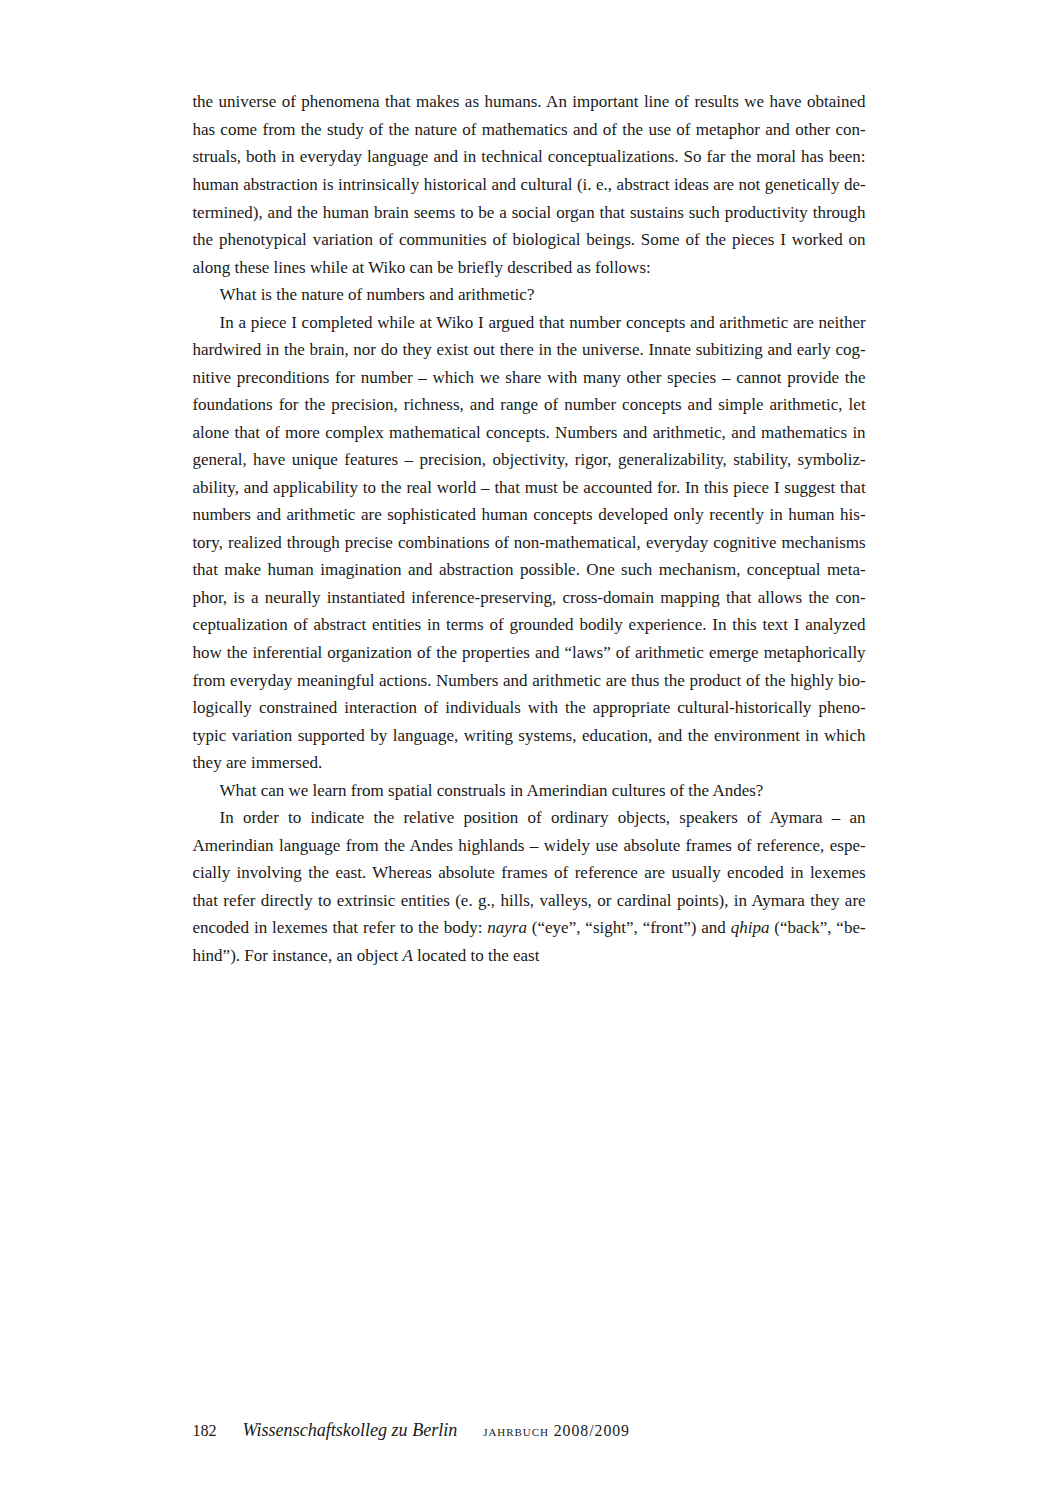the universe of phenomena that makes as humans. An important line of results we have obtained has come from the study of the nature of mathematics and of the use of metaphor and other construals, both in everyday language and in technical conceptualizations. So far the moral has been: human abstraction is intrinsically historical and cultural (i. e., abstract ideas are not genetically determined), and the human brain seems to be a social organ that sustains such productivity through the phenotypical variation of communities of biological beings. Some of the pieces I worked on along these lines while at Wiko can be briefly described as follows:
What is the nature of numbers and arithmetic?
In a piece I completed while at Wiko I argued that number concepts and arithmetic are neither hardwired in the brain, nor do they exist out there in the universe. Innate subitizing and early cognitive preconditions for number – which we share with many other species – cannot provide the foundations for the precision, richness, and range of number concepts and simple arithmetic, let alone that of more complex mathematical concepts. Numbers and arithmetic, and mathematics in general, have unique features – precision, objectivity, rigor, generalizability, stability, symbolizability, and applicability to the real world – that must be accounted for. In this piece I suggest that numbers and arithmetic are sophisticated human concepts developed only recently in human history, realized through precise combinations of non-mathematical, everyday cognitive mechanisms that make human imagination and abstraction possible. One such mechanism, conceptual metaphor, is a neurally instantiated inference-preserving, cross-domain mapping that allows the conceptualization of abstract entities in terms of grounded bodily experience. In this text I analyzed how the inferential organization of the properties and “laws” of arithmetic emerge metaphorically from everyday meaningful actions. Numbers and arithmetic are thus the product of the highly biologically constrained interaction of individuals with the appropriate cultural-historically phenotypic variation supported by language, writing systems, education, and the environment in which they are immersed.
What can we learn from spatial construals in Amerindian cultures of the Andes?
In order to indicate the relative position of ordinary objects, speakers of Aymara – an Amerindian language from the Andes highlands – widely use absolute frames of reference, especially involving the east. Whereas absolute frames of reference are usually encoded in lexemes that refer directly to extrinsic entities (e. g., hills, valleys, or cardinal points), in Aymara they are encoded in lexemes that refer to the body: nayra (“eye”, “sight”, “front”) and qhipa (“back”, “behind”). For instance, an object A located to the east
182 Wissenschaftskolleg zu Berlin jahrbuch 2008/2009